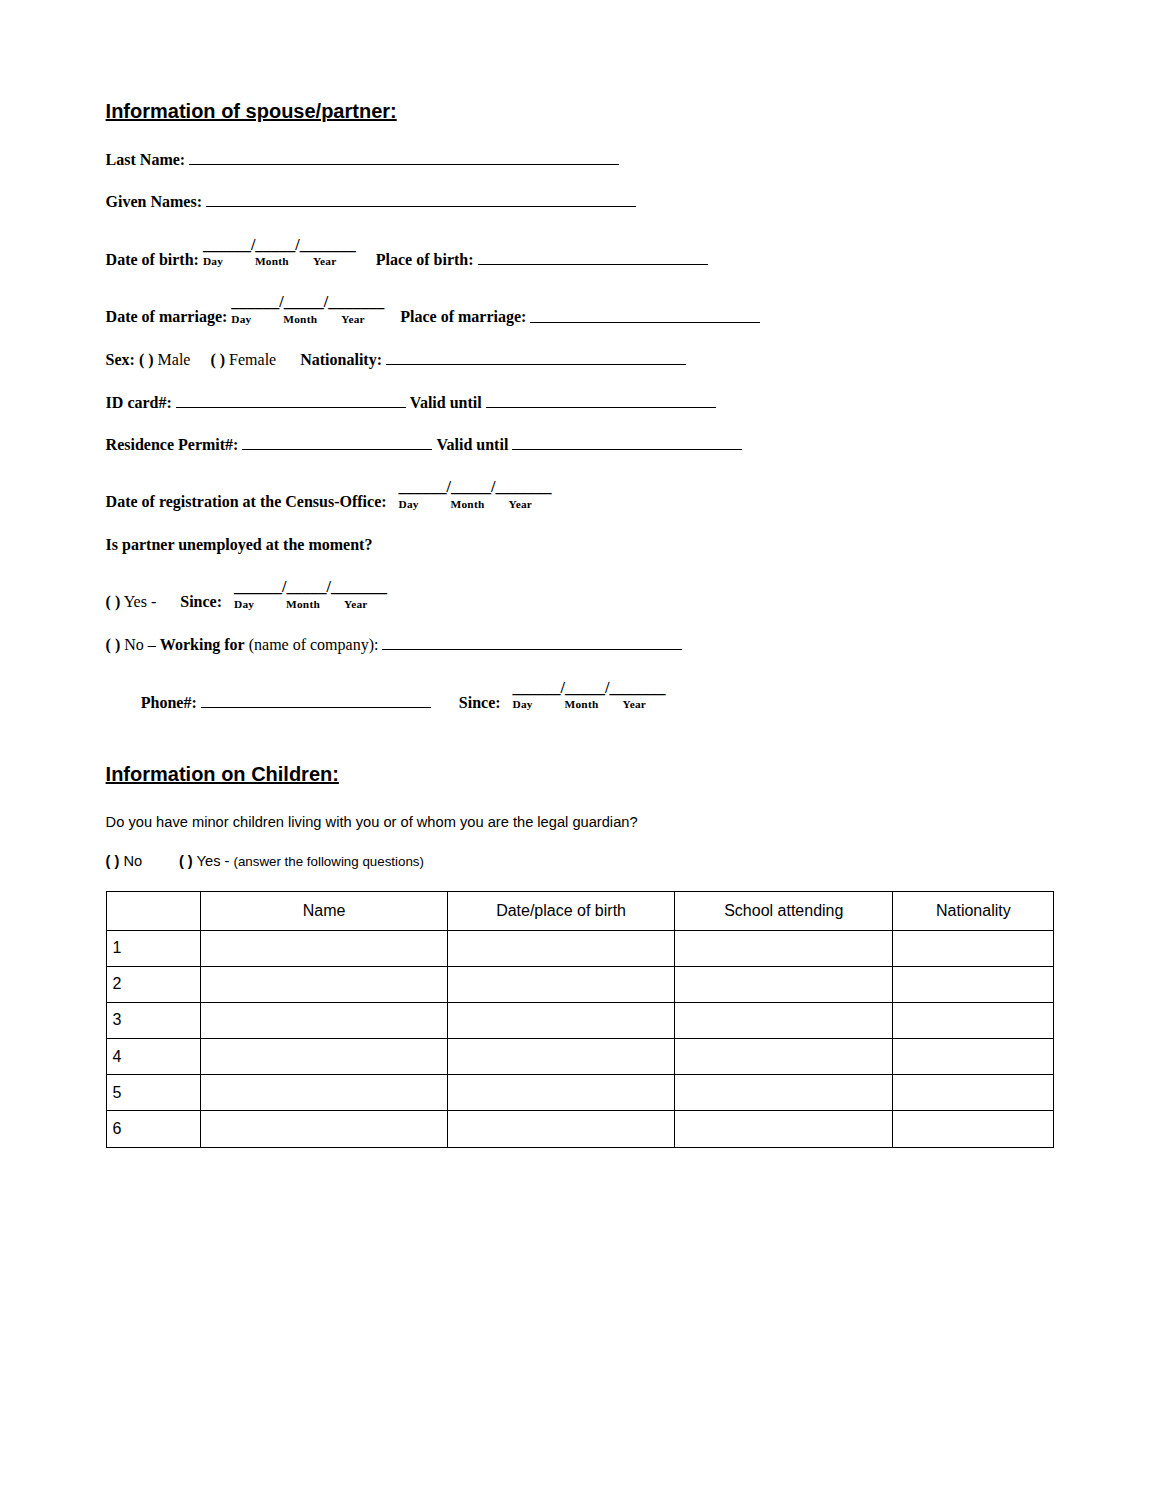Information of spouse/partner:
Last Name:
Given Names:
Date of birth: ______/_____/_______ Day Month Year Place of birth:
Date of marriage: ______/_____/_______ Day Month Year Place of marriage:
Sex: ( ) Male ( ) Female Nationality:
ID card#: Valid until
Residence Permit#: Valid until
Date of registration at the Census-Office: ______/_____/_______ Day Month Year
Is partner unemployed at the moment?
( ) Yes - Since: ______/_____/_______ Day Month Year
( ) No – Working for (name of company):
Phone#: Since: ______/_____/_______ Day Month Year
Information on Children:
Do you have minor children living with you or of whom you are the legal guardian?
( ) No ( ) Yes - (answer the following questions)
| | Name | Date/place of birth | School attending | Nationality |
| --- | --- | --- | --- | --- |
| 1 | | | | |
| 2 | | | | |
| 3 | | | | |
| 4 | | | | |
| 5 | | | | |
| 6 | | | | |